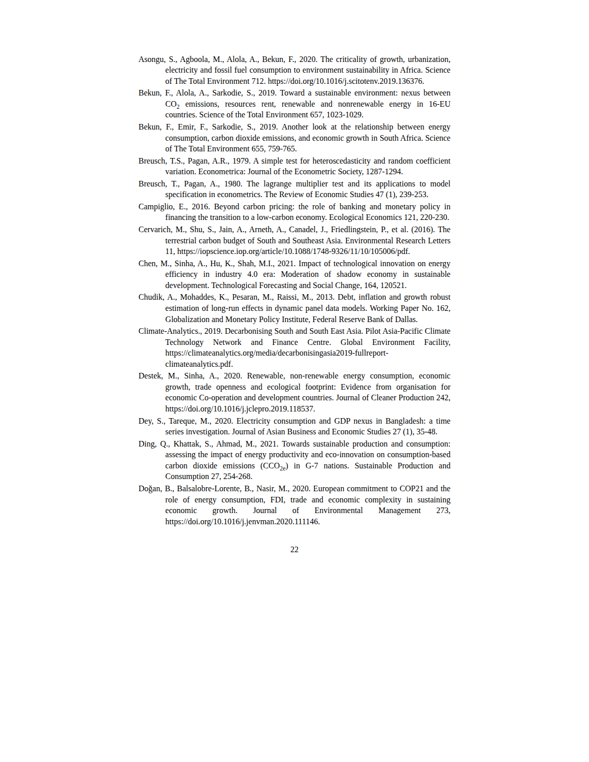Asongu, S., Agboola, M., Alola, A., Bekun, F., 2020. The criticality of growth, urbanization, electricity and fossil fuel consumption to environment sustainability in Africa. Science of The Total Environment 712. https://doi.org/10.1016/j.scitotenv.2019.136376.
Bekun, F., Alola, A., Sarkodie, S., 2019. Toward a sustainable environment: nexus between CO2 emissions, resources rent, renewable and nonrenewable energy in 16-EU countries. Science of the Total Environment 657, 1023-1029.
Bekun, F., Emir, F., Sarkodie, S., 2019. Another look at the relationship between energy consumption, carbon dioxide emissions, and economic growth in South Africa. Science of The Total Environment 655, 759-765.
Breusch, T.S., Pagan, A.R., 1979. A simple test for heteroscedasticity and random coefficient variation. Econometrica: Journal of the Econometric Society, 1287-1294.
Breusch, T., Pagan, A., 1980. The lagrange multiplier test and its applications to model specification in econometrics. The Review of Economic Studies 47 (1), 239-253.
Campiglio, E., 2016. Beyond carbon pricing: the role of banking and monetary policy in financing the transition to a low-carbon economy. Ecological Economics 121, 220-230.
Cervarich, M., Shu, S., Jain, A., Arneth, A., Canadel, J., Friedlingstein, P., et al. (2016). The terrestrial carbon budget of South and Southeast Asia. Environmental Research Letters 11, https://iopscience.iop.org/article/10.1088/1748-9326/11/10/105006/pdf.
Chen, M., Sinha, A., Hu, K., Shah, M.I., 2021. Impact of technological innovation on energy efficiency in industry 4.0 era: Moderation of shadow economy in sustainable development. Technological Forecasting and Social Change, 164, 120521.
Chudik, A., Mohaddes, K., Pesaran, M., Raissi, M., 2013. Debt, inflation and growth robust estimation of long-run effects in dynamic panel data models. Working Paper No. 162, Globalization and Monetary Policy Institute, Federal Reserve Bank of Dallas.
Climate-Analytics., 2019. Decarbonising South and South East Asia. Pilot Asia-Pacific Climate Technology Network and Finance Centre. Global Environment Facility, https://climateanalytics.org/media/decarbonisingasia2019-fullreport-climateanalytics.pdf.
Destek, M., Sinha, A., 2020. Renewable, non-renewable energy consumption, economic growth, trade openness and ecological footprint: Evidence from organisation for economic Co-operation and development countries. Journal of Cleaner Production 242, https://doi.org/10.1016/j.jclepro.2019.118537.
Dey, S., Tareque, M., 2020. Electricity consumption and GDP nexus in Bangladesh: a time series investigation. Journal of Asian Business and Economic Studies 27 (1), 35-48.
Ding, Q., Khattak, S., Ahmad, M., 2021. Towards sustainable production and consumption: assessing the impact of energy productivity and eco-innovation on consumption-based carbon dioxide emissions (CCO2e) in G-7 nations. Sustainable Production and Consumption 27, 254-268.
Doğan, B., Balsalobre-Lorente, B., Nasir, M., 2020. European commitment to COP21 and the role of energy consumption, FDI, trade and economic complexity in sustaining economic growth. Journal of Environmental Management 273, https://doi.org/10.1016/j.jenvman.2020.111146.
22